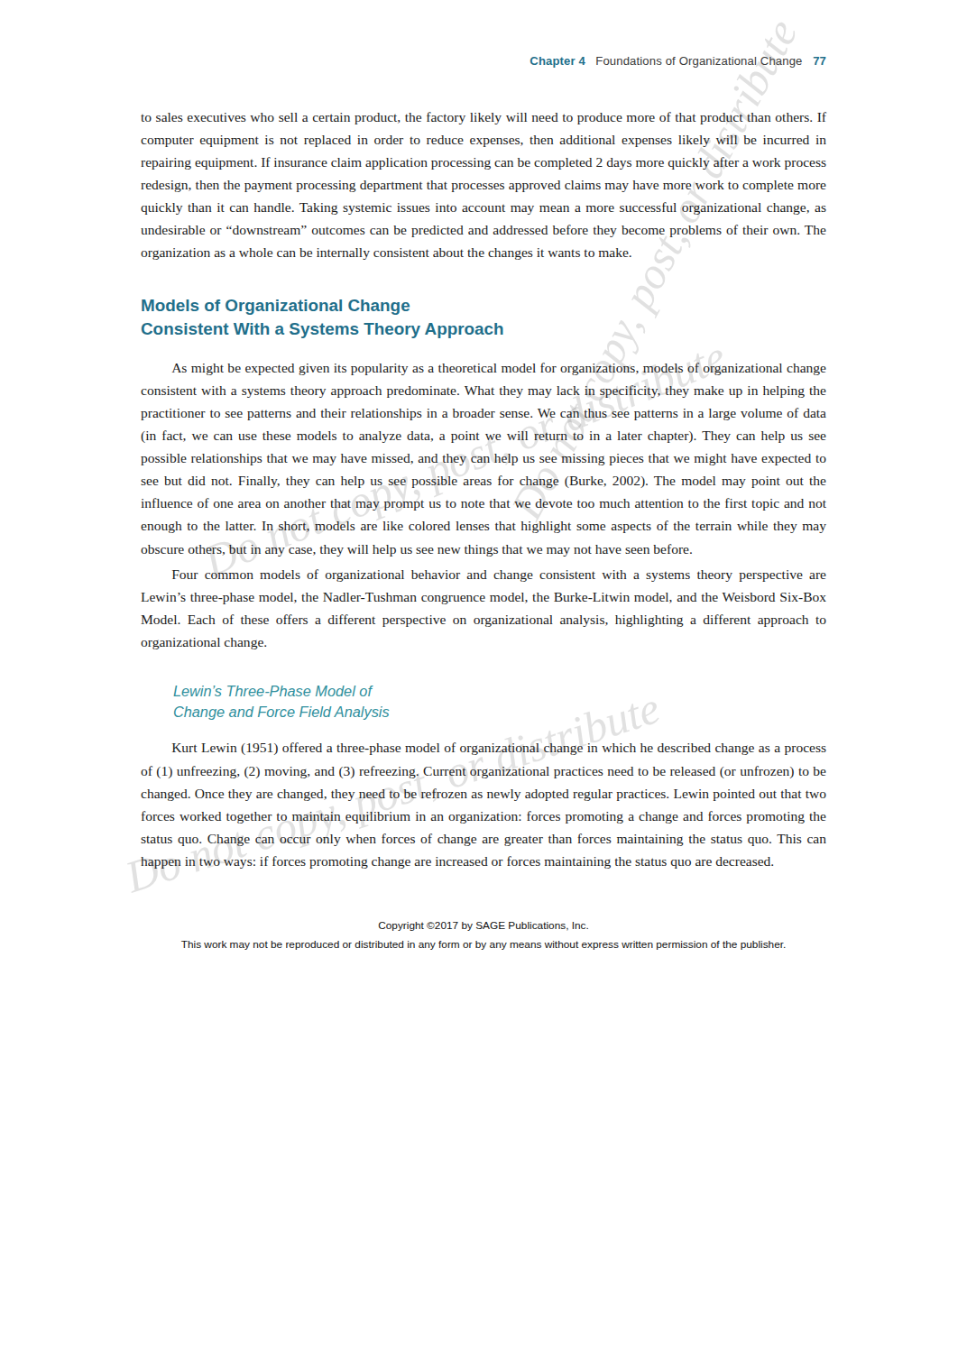Chapter 4 Foundations of Organizational Change 77
Do not copy, post, or distribute Do not copy, post, or distribute Do not copy, post, or distribute
to sales executives who sell a certain product, the factory likely will need to produce more of that product than others. If computer equipment is not replaced in order to reduce expenses, then additional expenses likely will be incurred in repairing equipment. If insurance claim application processing can be completed 2 days more quickly after a work process redesign, then the payment processing department that processes approved claims may have more work to complete more quickly than it can handle. Taking systemic issues into account may mean a more successful organizational change, as undesirable or “downstream” outcomes can be predicted and addressed before they become problems of their own. The organization as a whole can be internally consistent about the changes it wants to make.
Models of Organizational Change
Consistent With a Systems Theory Approach
As might be expected given its popularity as a theoretical model for organizations, models of organizational change consistent with a systems theory approach predominate. What they may lack in specificity, they make up in helping the practitioner to see patterns and their relationships in a broader sense. We can thus see patterns in a large volume of data (in fact, we can use these models to analyze data, a point we will return to in a later chapter). They can help us see possible relationships that we may have missed, and they can help us see missing pieces that we might have expected to see but did not. Finally, they can help us see possible areas for change (Burke, 2002). The model may point out the influence of one area on another that may prompt us to note that we devote too much attention to the first topic and not enough to the latter. In short, models are like colored lenses that highlight some aspects of the terrain while they may obscure others, but in any case, they will help us see new things that we may not have seen before.
Four common models of organizational behavior and change consistent with a systems theory perspective are Lewin’s three-phase model, the Nadler-Tushman congruence model, the Burke-Litwin model, and the Weisbord Six-Box Model. Each of these offers a different perspective on organizational analysis, highlighting a different approach to organizational change.
Lewin’s Three-Phase Model of
Change and Force Field Analysis
Kurt Lewin (1951) offered a three-phase model of organizational change in which he described change as a process of (1) unfreezing, (2) moving, and (3) refreezing. Current organizational practices need to be released (or unfrozen) to be changed. Once they are changed, they need to be refrozen as newly adopted regular practices. Lewin pointed out that two forces worked together to maintain equilibrium in an organization: forces promoting a change and forces promoting the status quo. Change can occur only when forces of change are greater than forces maintaining the status quo. This can happen in two ways: if forces promoting change are increased or forces maintaining the status quo are decreased.
Copyright ©2017 by SAGE Publications, Inc.
This work may not be reproduced or distributed in any form or by any means without express written permission of the publisher.